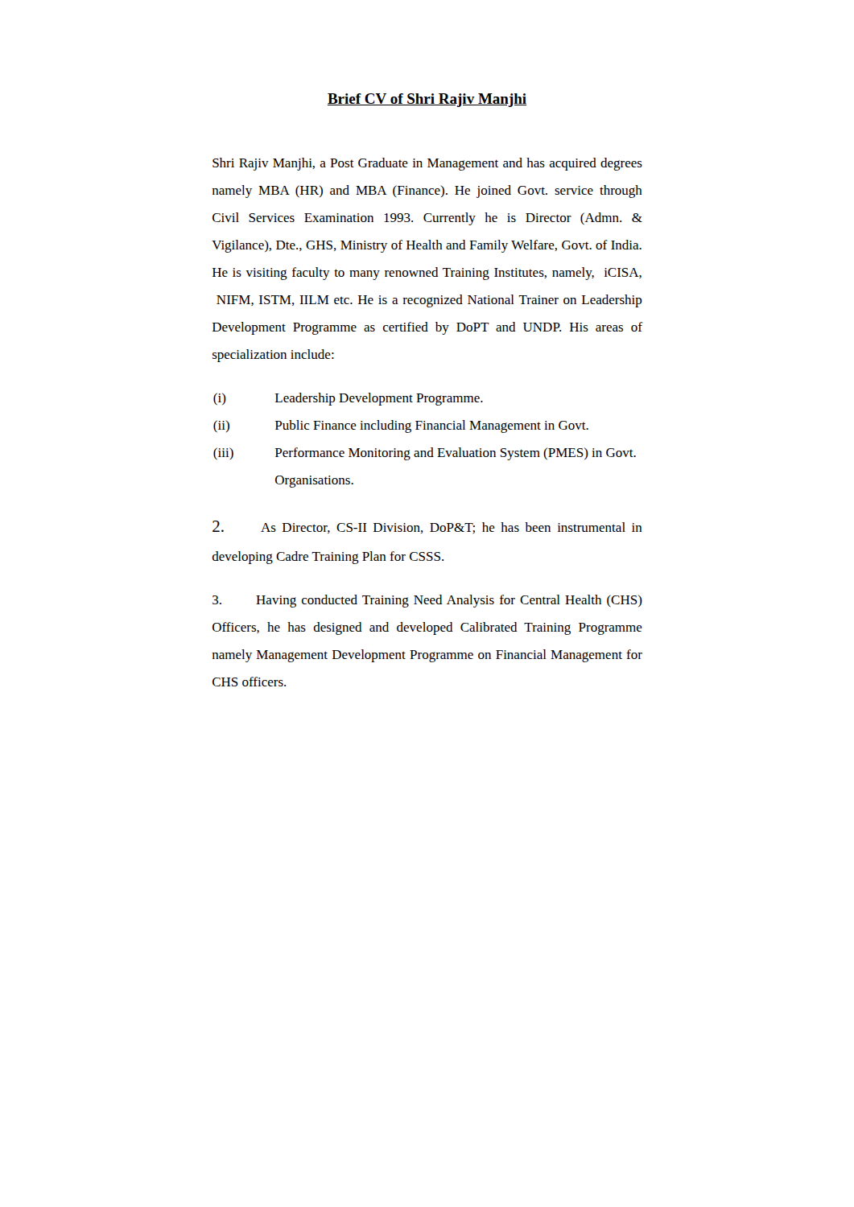Brief CV of Shri Rajiv Manjhi
Shri Rajiv Manjhi, a Post Graduate in Management and has acquired degrees namely MBA (HR) and MBA (Finance). He joined Govt. service through Civil Services Examination 1993. Currently he is Director (Admn. & Vigilance), Dte., GHS, Ministry of Health and Family Welfare, Govt. of India. He is visiting faculty to many renowned Training Institutes, namely, iCISA, NIFM, ISTM, IILM etc. He is a recognized National Trainer on Leadership Development Programme as certified by DoPT and UNDP. His areas of specialization include:
(i)
Leadership Development Programme.
(ii)
Public Finance including Financial Management in Govt.
(iii)
Performance Monitoring and Evaluation System (PMES) in Govt. Organisations.
2. As Director, CS-II Division, DoP&T; he has been instrumental in developing Cadre Training Plan for CSSS.
3. Having conducted Training Need Analysis for Central Health (CHS) Officers, he has designed and developed Calibrated Training Programme namely Management Development Programme on Financial Management for CHS officers.